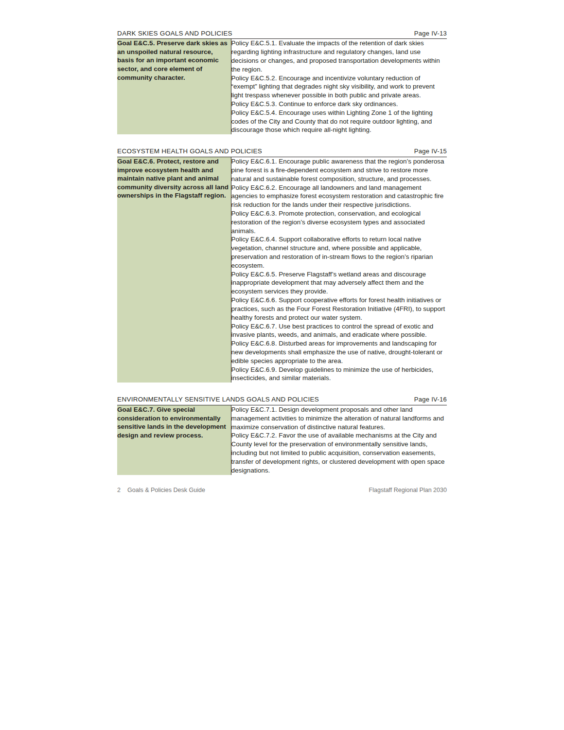Dark Skies Goals and Policies Page IV-13
| Goal E&C.5. Preserve dark skies as an unspoiled natural resource, basis for an important economic sector, and core element of community character. | Policy E&C.5.1. Evaluate the impacts of the retention of dark skies regarding lighting infrastructure and regulatory changes, land use decisions or changes, and proposed transportation developments within the region. Policy E&C.5.2. Encourage and incentivize voluntary reduction of “exempt” lighting that degrades night sky visibility, and work to prevent light trespass whenever possible in both public and private areas. Policy E&C.5.3. Continue to enforce dark sky ordinances. Policy E&C.5.4. Encourage uses within Lighting Zone 1 of the lighting codes of the City and County that do not require outdoor lighting, and discourage those which require all-night lighting. |
Ecosystem Health Goals and Policies Page IV-15
| Goal E&C.6. Protect, restore and improve ecosystem health and maintain native plant and animal community diversity across all land ownerships in the Flagstaff region. | Policy E&C.6.1. Encourage public awareness that the region’s ponderosa pine forest is a fire-dependent ecosystem and strive to restore more natural and sustainable forest composition, structure, and processes. Policy E&C.6.2. Encourage all landowners and land management agencies to emphasize forest ecosystem restoration and catastrophic fire risk reduction for the lands under their respective jurisdictions. Policy E&C.6.3. Promote protection, conservation, and ecological restoration of the region’s diverse ecosystem types and associated animals. Policy E&C.6.4. Support collaborative efforts to return local native vegetation, channel structure and, where possible and applicable, preservation and restoration of in-stream flows to the region’s riparian ecosystem. Policy E&C.6.5. Preserve Flagstaff’s wetland areas and discourage inappropriate development that may adversely affect them and the ecosystem services they provide. Policy E&C.6.6. Support cooperative efforts for forest health initiatives or practices, such as the Four Forest Restoration Initiative (4FRI), to support healthy forests and protect our water system. Policy E&C.6.7. Use best practices to control the spread of exotic and invasive plants, weeds, and animals, and eradicate where possible. Policy E&C.6.8. Disturbed areas for improvements and landscaping for new developments shall emphasize the use of native, drought-tolerant or edible species appropriate to the area. Policy E&C.6.9. Develop guidelines to minimize the use of herbicides, insecticides, and similar materials. |
Environmentally Sensitive Lands Goals and Policies Page IV-16
| Goal E&C.7. Give special consideration to environmentally sensitive lands in the development design and review process. | Policy E&C.7.1. Design development proposals and other land management activities to minimize the alteration of natural landforms and maximize conservation of distinctive natural features. Policy E&C.7.2. Favor the use of available mechanisms at the City and County level for the preservation of environmentally sensitive lands, including but not limited to public acquisition, conservation easements, transfer of development rights, or clustered development with open space designations. |
2 Goals & Policies Desk Guide
Flagstaff Regional Plan 2030